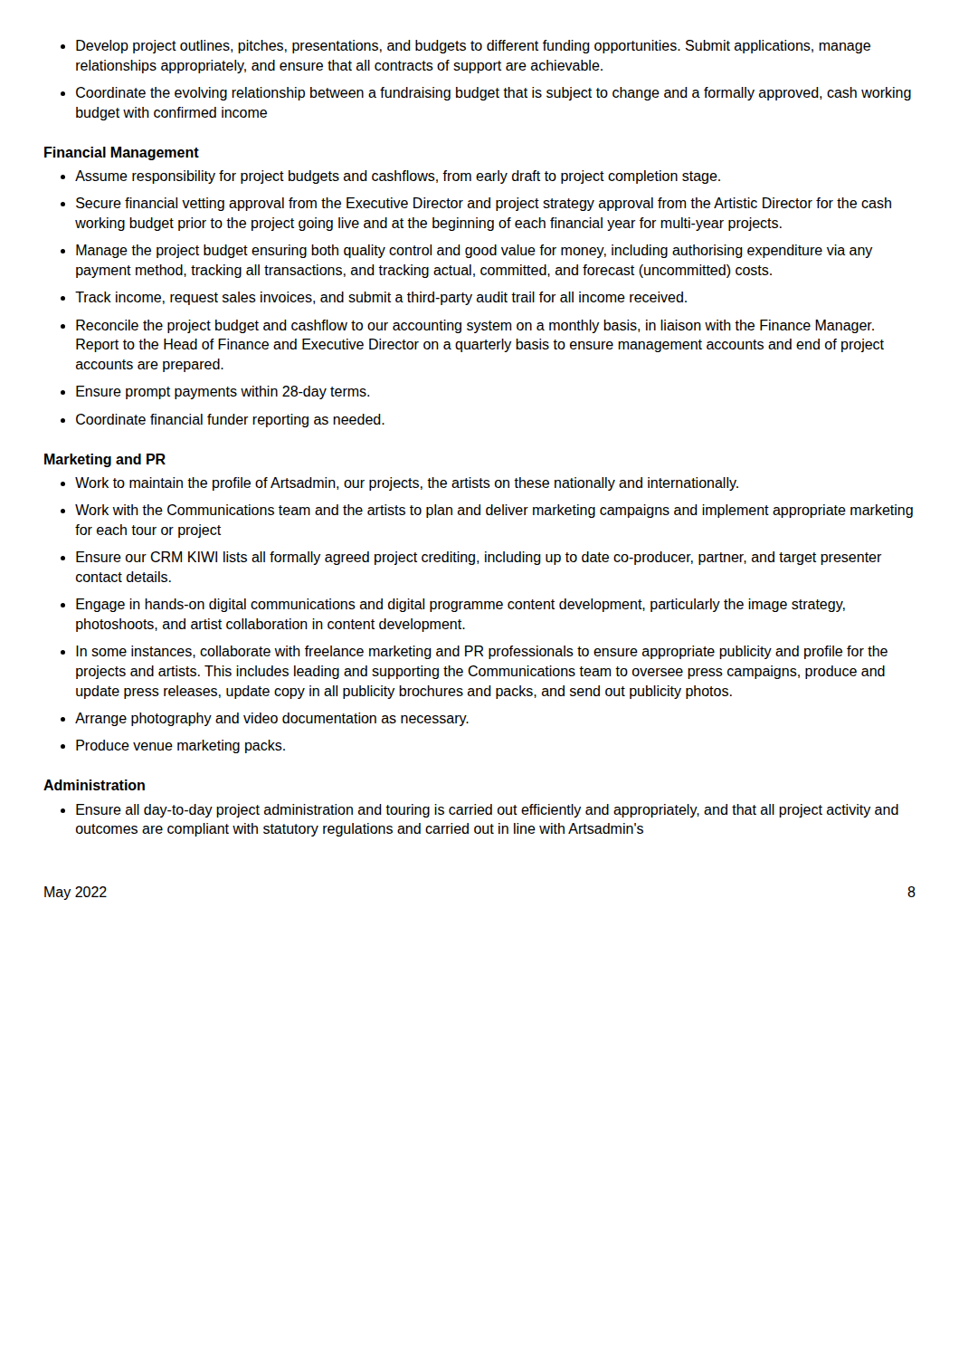Develop project outlines, pitches, presentations, and budgets to different funding opportunities. Submit applications, manage relationships appropriately, and ensure that all contracts of support are achievable.
Coordinate the evolving relationship between a fundraising budget that is subject to change and a formally approved, cash working budget with confirmed income
Financial Management
Assume responsibility for project budgets and cashflows, from early draft to project completion stage.
Secure financial vetting approval from the Executive Director and project strategy approval from the Artistic Director for the cash working budget prior to the project going live and at the beginning of each financial year for multi-year projects.
Manage the project budget ensuring both quality control and good value for money, including authorising expenditure via any payment method, tracking all transactions, and tracking actual, committed, and forecast (uncommitted) costs.
Track income, request sales invoices, and submit a third-party audit trail for all income received.
Reconcile the project budget and cashflow to our accounting system on a monthly basis, in liaison with the Finance Manager. Report to the Head of Finance and Executive Director on a quarterly basis to ensure management accounts and end of project accounts are prepared.
Ensure prompt payments within 28-day terms.
Coordinate financial funder reporting as needed.
Marketing and PR
Work to maintain the profile of Artsadmin, our projects, the artists on these nationally and internationally.
Work with the Communications team and the artists to plan and deliver marketing campaigns and implement appropriate marketing for each tour or project
Ensure our CRM KIWI lists all formally agreed project crediting, including up to date co-producer, partner, and target presenter contact details.
Engage in hands-on digital communications and digital programme content development, particularly the image strategy, photoshoots, and artist collaboration in content development.
In some instances, collaborate with freelance marketing and PR professionals to ensure appropriate publicity and profile for the projects and artists. This includes leading and supporting the Communications team to oversee press campaigns, produce and update press releases, update copy in all publicity brochures and packs, and send out publicity photos.
Arrange photography and video documentation as necessary.
Produce venue marketing packs.
Administration
Ensure all day-to-day project administration and touring is carried out efficiently and appropriately, and that all project activity and outcomes are compliant with statutory regulations and carried out in line with Artsadmin's
May 2022 8